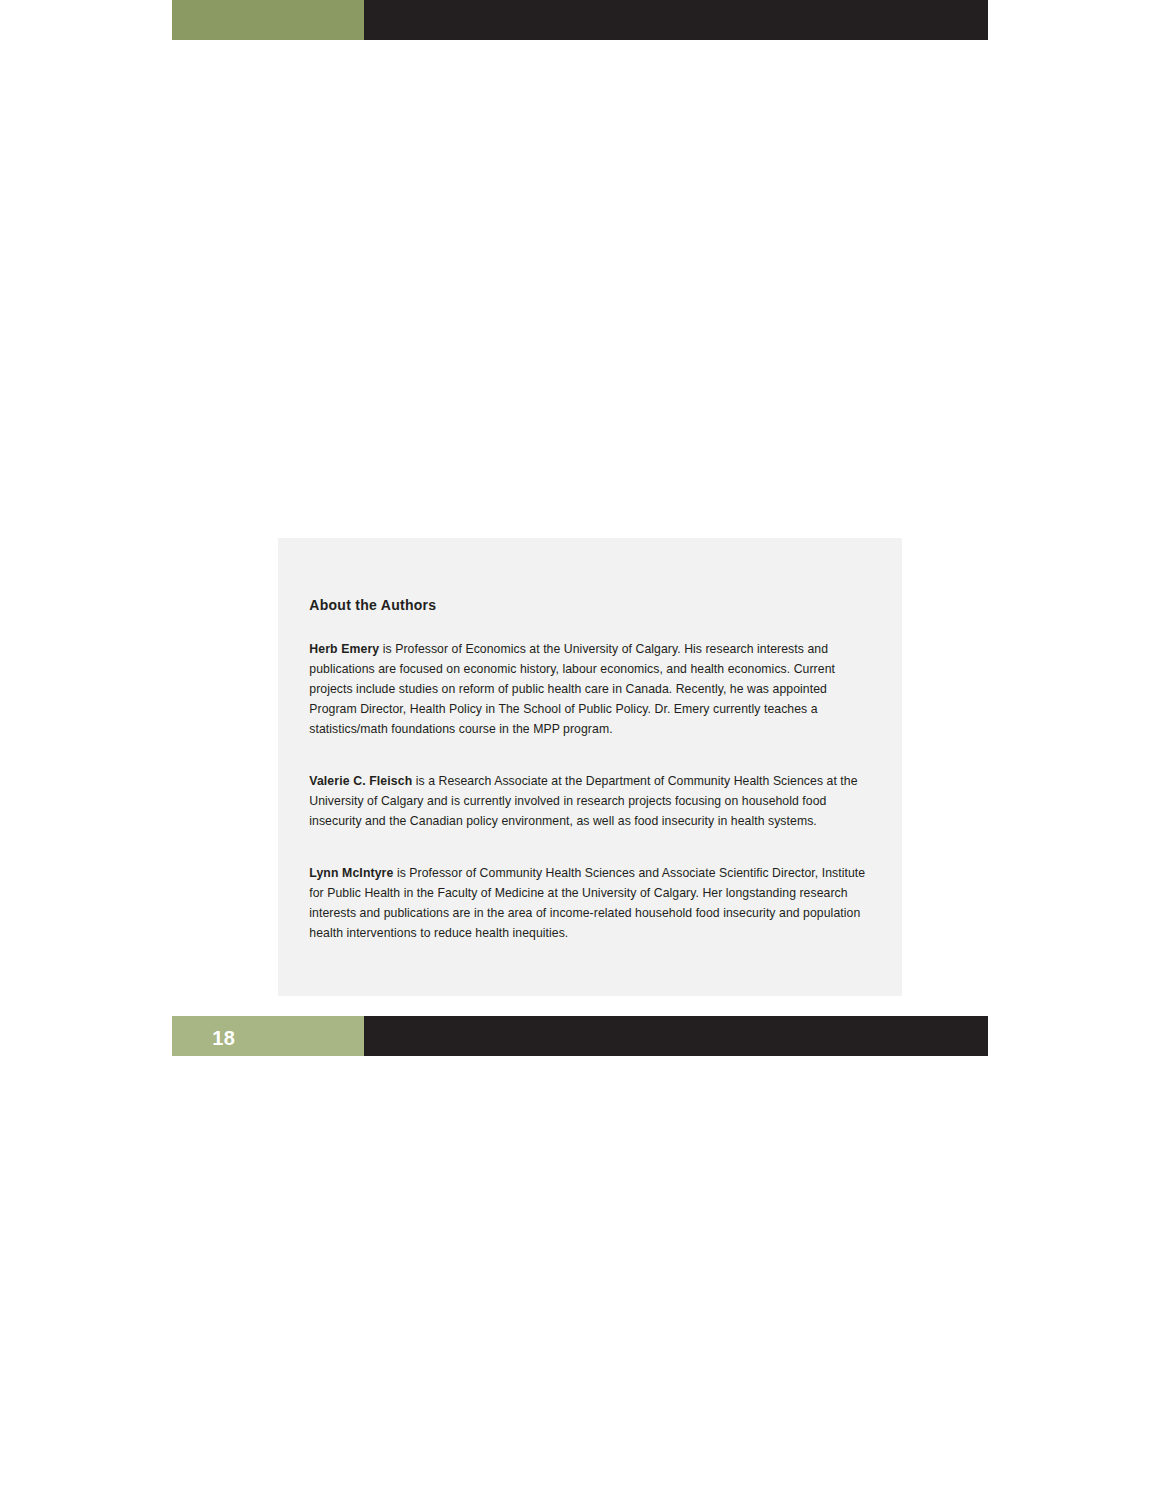About the Authors
Herb Emery is Professor of Economics at the University of Calgary. His research interests and publications are focused on economic history, labour economics, and health economics. Current projects include studies on reform of public health care in Canada. Recently, he was appointed Program Director, Health Policy in The School of Public Policy. Dr. Emery currently teaches a statistics/math foundations course in the MPP program.
Valerie C. Fleisch is a Research Associate at the Department of Community Health Sciences at the University of Calgary and is currently involved in research projects focusing on household food insecurity and the Canadian policy environment, as well as food insecurity in health systems.
Lynn McIntyre is Professor of Community Health Sciences and Associate Scientific Director, Institute for Public Health in the Faculty of Medicine at the University of Calgary. Her longstanding research interests and publications are in the area of income-related household food insecurity and population health interventions to reduce health inequities.
18